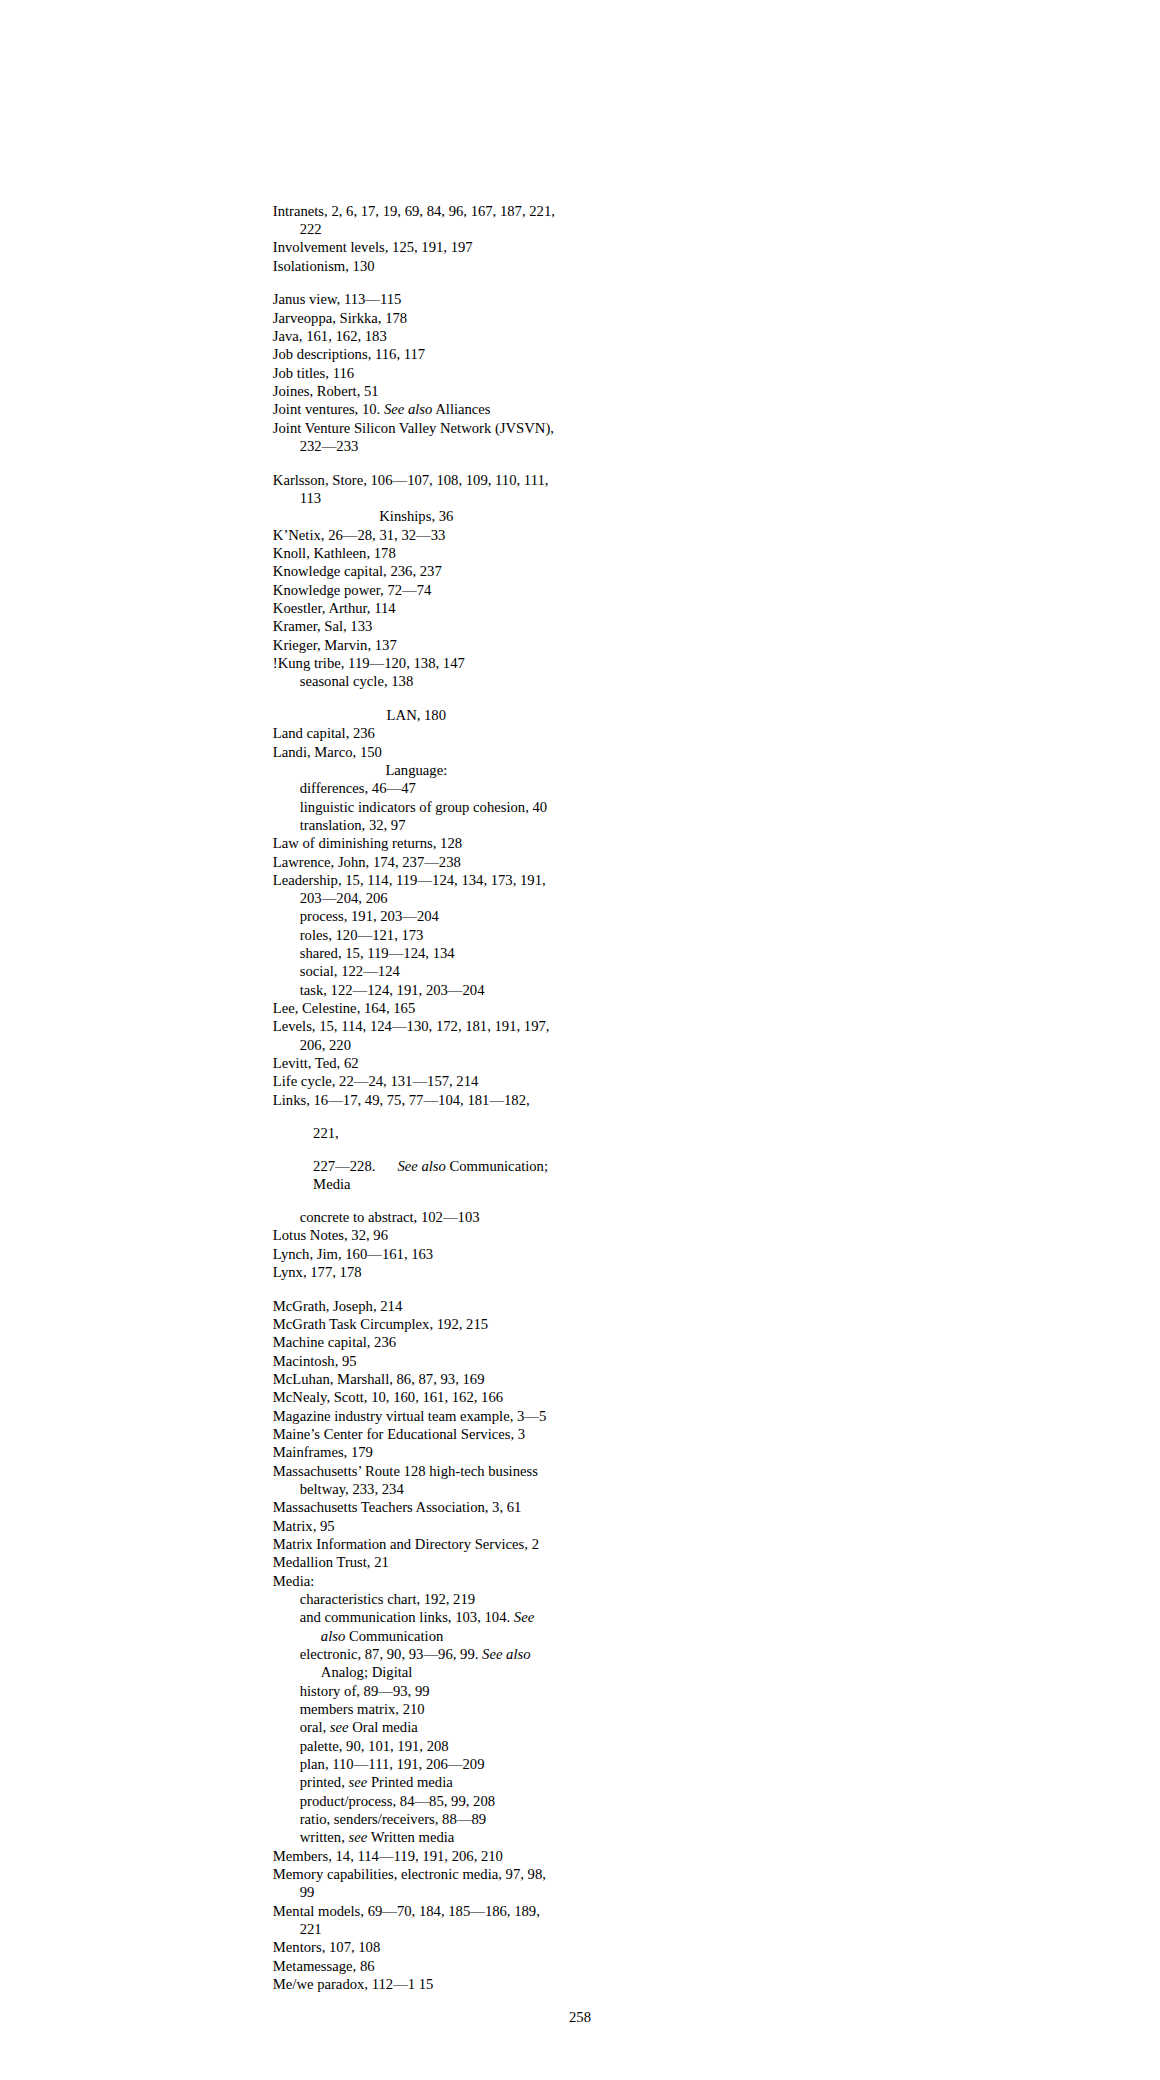Intranets, 2, 6, 17, 19, 69, 84, 96, 167, 187, 221, 222
Involvement levels, 125, 191, 197
Isolationism, 130
Janus view, 113—115
Jarveoppa, Sirkka, 178
Java, 161, 162, 183
Job descriptions, 116, 117
Job titles, 116
Joines, Robert, 51
Joint ventures, 10. See also Alliances
Joint Venture Silicon Valley Network (JVSVN), 232—233
Karlsson, Store, 106—107, 108, 109, 110, 111, 113
Kinships, 36
K’Netix, 26—28, 31, 32—33
Knoll, Kathleen, 178
Knowledge capital, 236, 237
Knowledge power, 72—74
Koestler, Arthur, 114
Kramer, Sal, 133
Krieger, Marvin, 137
!Kung tribe, 119—120, 138, 147
seasonal cycle, 138
LAN, 180
Land capital, 236
Landi, Marco, 150
Language:
differences, 46—47
linguistic indicators of group cohesion, 40
translation, 32, 97
Law of diminishing returns, 128
Lawrence, John, 174, 237—238
Leadership, 15, 114, 119—124, 134, 173, 191, 203—204, 206
process, 191, 203—204
roles, 120—121, 173
shared, 15, 119—124, 134
social, 122—124
task, 122—124, 191, 203—204
Lee, Celestine, 164, 165
Levels, 15, 114, 124—130, 172, 181, 191, 197, 206, 220
Levitt, Ted, 62
Life cycle, 22—24, 131—157, 214
Links, 16—17, 49, 75, 77—104, 181—182,
221,
227—228. See also Communication; Media
concrete to abstract, 102—103
Lotus Notes, 32, 96
Lynch, Jim, 160—161, 163
Lynx, 177, 178
McGrath, Joseph, 214
McGrath Task Circumplex, 192, 215
Machine capital, 236
Macintosh, 95
McLuhan, Marshall, 86, 87, 93, 169
McNealy, Scott, 10, 160, 161, 162, 166
Magazine industry virtual team example, 3—5
Maine’s Center for Educational Services, 3
Mainframes, 179
Massachusetts’ Route 128 high-tech business beltway, 233, 234
Massachusetts Teachers Association, 3, 61
Matrix, 95
Matrix Information and Directory Services, 2
Medallion Trust, 21
Media:
characteristics chart, 192, 219
and communication links, 103, 104. See also Communication
electronic, 87, 90, 93—96, 99. See also Analog; Digital
history of, 89—93, 99
members matrix, 210
oral, see Oral media
palette, 90, 101, 191, 208
plan, 110—111, 191, 206—209
printed, see Printed media
product/process, 84—85, 99, 208
ratio, senders/receivers, 88—89
written, see Written media
Members, 14, 114—119, 191, 206, 210
Memory capabilities, electronic media, 97, 98, 99
Mental models, 69—70, 184, 185—186, 189, 221
Mentors, 107, 108
Metamessage, 86
Me/we paradox, 112—1 15
258